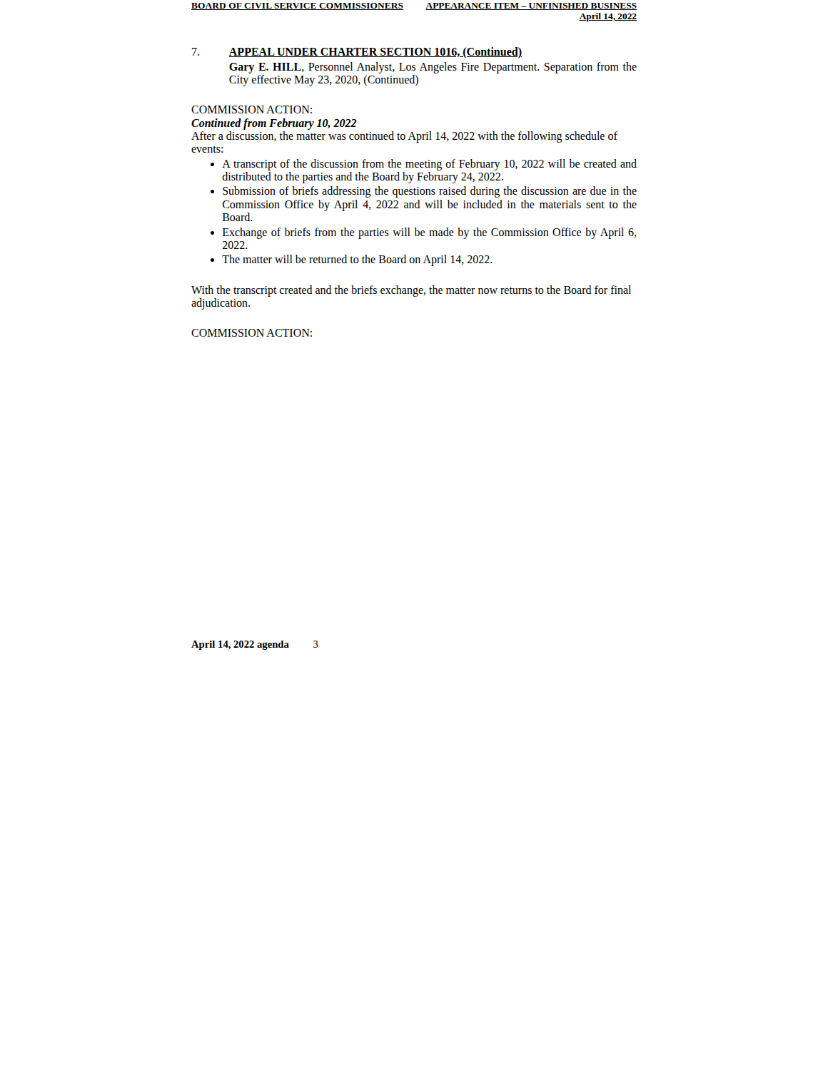BOARD OF CIVIL SERVICE COMMISSIONERS
APPEARANCE ITEM – UNFINISHED BUSINESS April 14, 2022
7.
APPEAL UNDER CHARTER SECTION 1016, (Continued)
Gary E. HILL, Personnel Analyst, Los Angeles Fire Department. Separation from the City effective May 23, 2020, (Continued)
COMMISSION ACTION:
Continued from February 10, 2022
After a discussion, the matter was continued to April 14, 2022 with the following schedule of events:
A transcript of the discussion from the meeting of February 10, 2022 will be created and distributed to the parties and the Board by February 24, 2022.
Submission of briefs addressing the questions raised during the discussion are due in the Commission Office by April 4, 2022 and will be included in the materials sent to the Board.
Exchange of briefs from the parties will be made by the Commission Office by April 6, 2022.
The matter will be returned to the Board on April 14, 2022.
With the transcript created and the briefs exchange, the matter now returns to the Board for final adjudication.
COMMISSION ACTION:
April 14, 2022 agenda 3